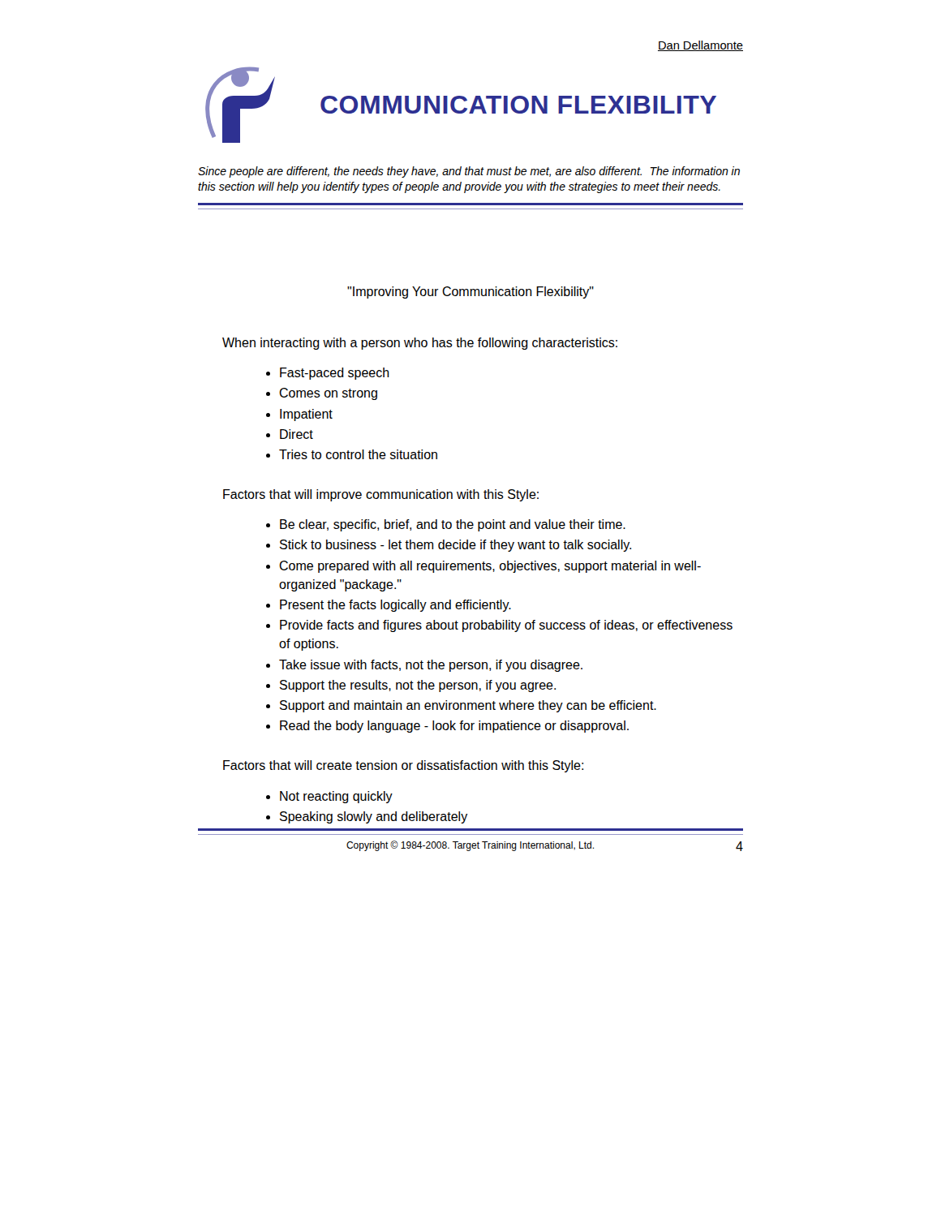Dan Dellamonte
COMMUNICATION FLEXIBILITY
Since people are different, the needs they have, and that must be met, are also different. The information in this section will help you identify types of people and provide you with the strategies to meet their needs.
"Improving Your Communication Flexibility"
When interacting with a person who has the following characteristics:
Fast-paced speech
Comes on strong
Impatient
Direct
Tries to control the situation
Factors that will improve communication with this Style:
Be clear, specific, brief, and to the point and value their time.
Stick to business - let them decide if they want to talk socially.
Come prepared with all requirements, objectives, support material in well-organized "package."
Present the facts logically and efficiently.
Provide facts and figures about probability of success of ideas, or effectiveness of options.
Take issue with facts, not the person, if you disagree.
Support the results, not the person, if you agree.
Support and maintain an environment where they can be efficient.
Read the body language - look for impatience or disapproval.
Factors that will create tension or dissatisfaction with this Style:
Not reacting quickly
Speaking slowly and deliberately
Copyright © 1984-2008. Target Training International, Ltd. 4